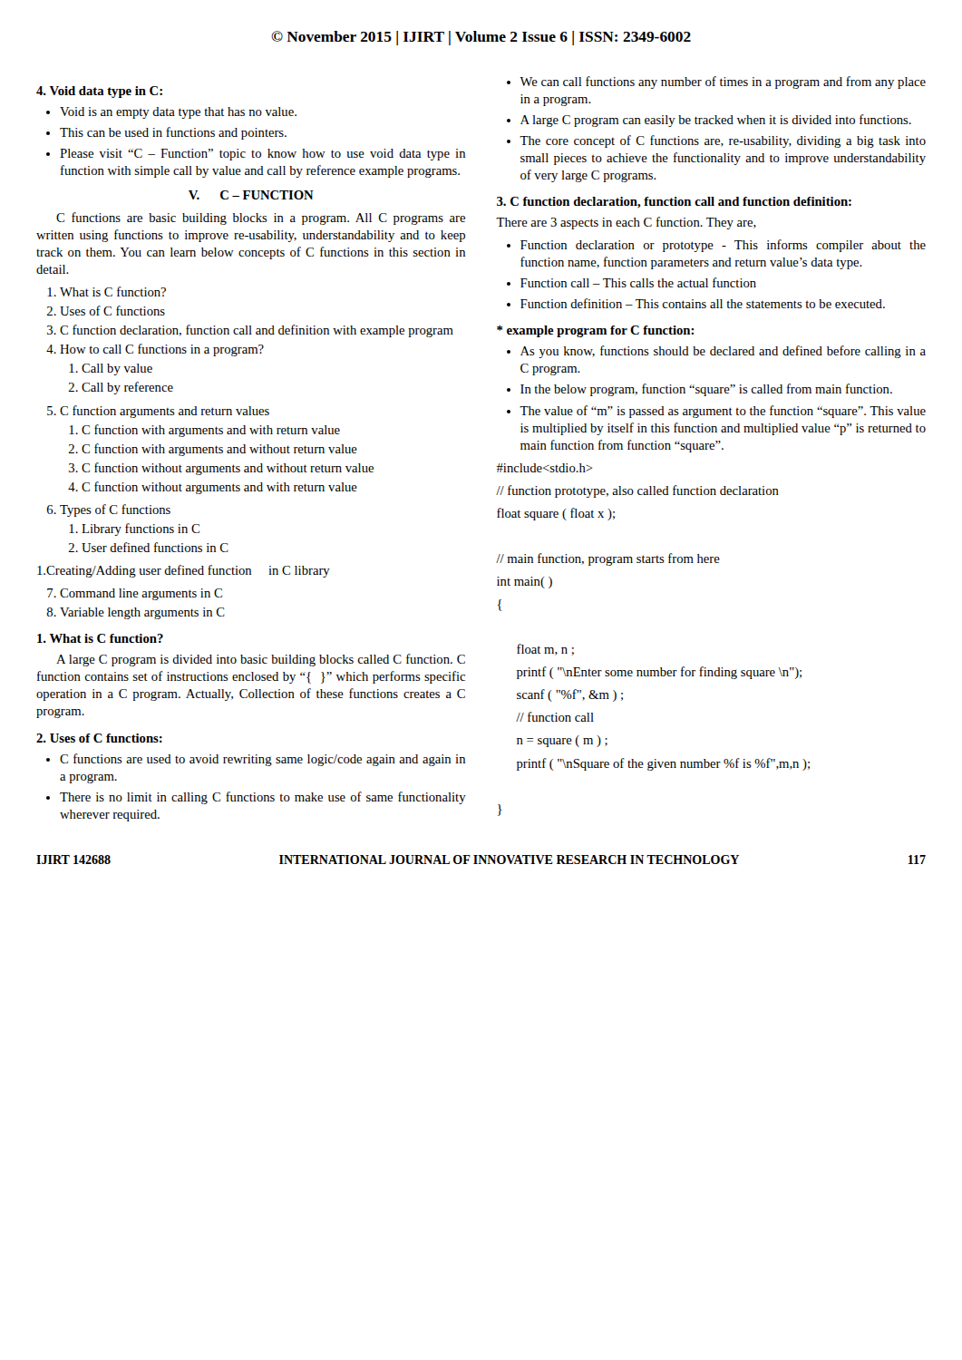© November 2015 | IJIRT | Volume 2 Issue 6 | ISSN: 2349-6002
4. Void data type in C:
Void is an empty data type that has no value.
This can be used in functions and pointers.
Please visit “C – Function” topic to know how to use void data type in function with simple call by value and call by reference example programs.
V. C – FUNCTION
C functions are basic building blocks in a program. All C programs are written using functions to improve re-usability, understandability and to keep track on them. You can learn below concepts of C functions in this section in detail.
What is C function?
Uses of C functions
C function declaration, function call and definition with example program
How to call C functions in a program?
Call by value
Call by reference
C function arguments and return values
C function with arguments and with return value
C function with arguments and without return value
C function without arguments and without return value
C function without arguments and with return value
Types of C functions
Library functions in C
User defined functions in C
1.Creating/Adding user defined function in C library
Command line arguments in C
Variable length arguments in C
1. What is C function?
A large C program is divided into basic building blocks called C function. C function contains set of instructions enclosed by “{ }” which performs specific operation in a C program. Actually, Collection of these functions creates a C program.
2. Uses of C functions:
C functions are used to avoid rewriting same logic/code again and again in a program.
There is no limit in calling C functions to make use of same functionality wherever required.
We can call functions any number of times in a program and from any place in a program.
A large C program can easily be tracked when it is divided into functions.
The core concept of C functions are, re-usability, dividing a big task into small pieces to achieve the functionality and to improve understandability of very large C programs.
3. C function declaration, function call and function definition:
There are 3 aspects in each C function. They are,
Function declaration or prototype - This informs compiler about the function name, function parameters and return value’s data type.
Function call – This calls the actual function
Function definition – This contains all the statements to be executed.
* example program for C function:
As you know, functions should be declared and defined before calling in a C program.
In the below program, function “square” is called from main function.
The value of “m” is passed as argument to the function “square”. This value is multiplied by itself in this function and multiplied value “p” is returned to main function from function “square”.
#include<stdio.h>
// function prototype, also called function declaration
float square ( float x );
// main function, program starts from here
int main( )
{
float m, n ;
printf ( "\nEnter some number for finding square \n");
scanf ( "%f", &m ) ;
// function call
n = square ( m ) ;
printf ( "\nSquare of the given number %f is %f",m,n );
}
IJIRT 142688 INTERNATIONAL JOURNAL OF INNOVATIVE RESEARCH IN TECHNOLOGY 117